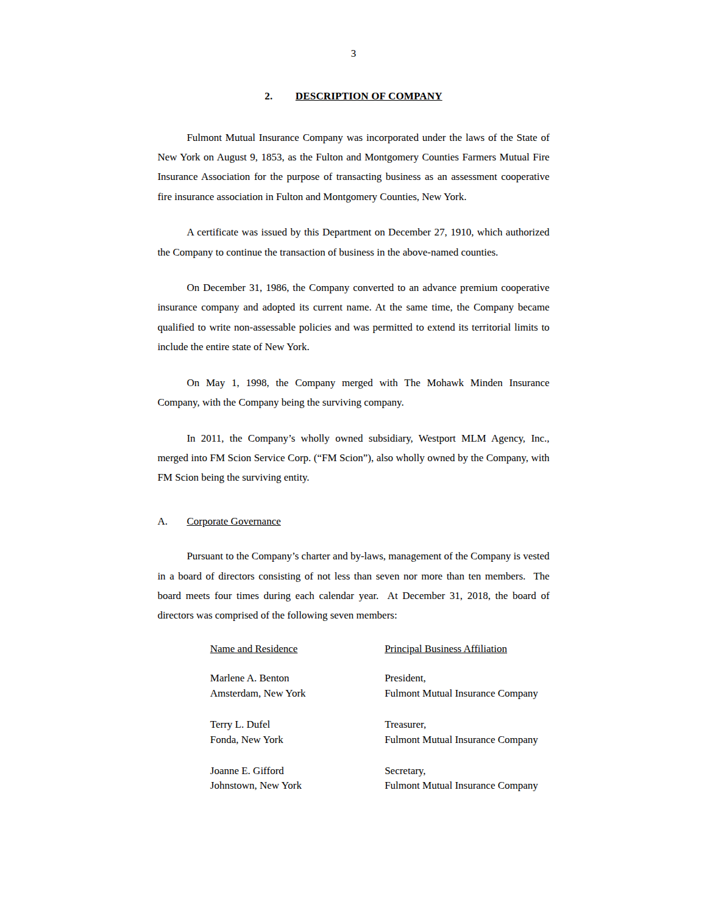3
2. DESCRIPTION OF COMPANY
Fulmont Mutual Insurance Company was incorporated under the laws of the State of New York on August 9, 1853, as the Fulton and Montgomery Counties Farmers Mutual Fire Insurance Association for the purpose of transacting business as an assessment cooperative fire insurance association in Fulton and Montgomery Counties, New York.
A certificate was issued by this Department on December 27, 1910, which authorized the Company to continue the transaction of business in the above-named counties.
On December 31, 1986, the Company converted to an advance premium cooperative insurance company and adopted its current name. At the same time, the Company became qualified to write non-assessable policies and was permitted to extend its territorial limits to include the entire state of New York.
On May 1, 1998, the Company merged with The Mohawk Minden Insurance Company, with the Company being the surviving company.
In 2011, the Company’s wholly owned subsidiary, Westport MLM Agency, Inc., merged into FM Scion Service Corp. (“FM Scion”), also wholly owned by the Company, with FM Scion being the surviving entity.
A. Corporate Governance
Pursuant to the Company’s charter and by-laws, management of the Company is vested in a board of directors consisting of not less than seven nor more than ten members. The board meets four times during each calendar year. At December 31, 2018, the board of directors was comprised of the following seven members:
| Name and Residence | Principal Business Affiliation |
| --- | --- |
| Marlene A. Benton Amsterdam, New York | President, Fulmont Mutual Insurance Company |
| Terry L. Dufel Fonda, New York | Treasurer, Fulmont Mutual Insurance Company |
| Joanne E. Gifford Johnstown, New York | Secretary, Fulmont Mutual Insurance Company |